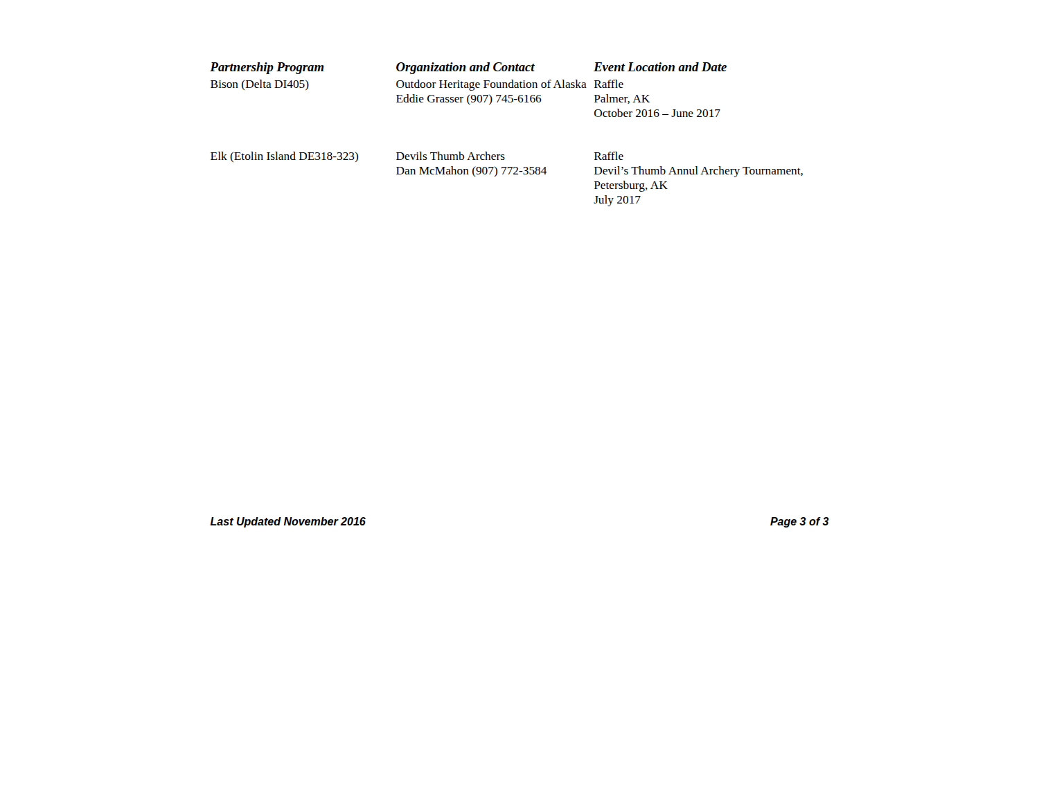| Partnership Program | Organization and Contact | Event Location and Date |
| --- | --- | --- |
| Bison (Delta DI405) | Outdoor Heritage Foundation of Alaska Eddie Grasser (907) 745-6166 | Raffle Palmer, AK October 2016 – June 2017 |
| Elk (Etolin Island DE318-323) | Devils Thumb Archers Dan McMahon (907) 772-3584 | Raffle Devil’s Thumb Annul Archery Tournament, Petersburg, AK July 2017 |
Last Updated November 2016 Page 3 of 3